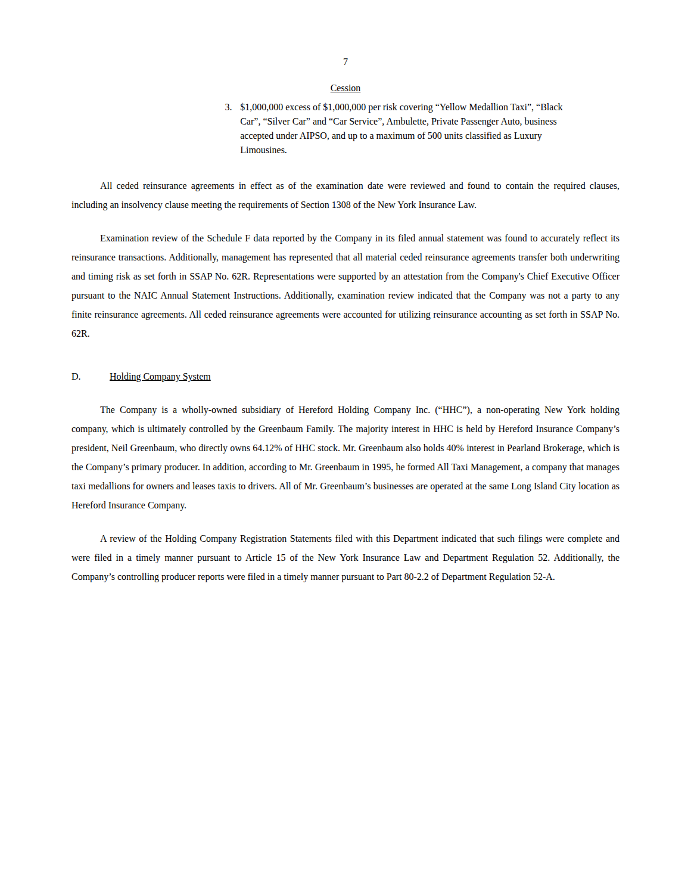7
Cession
3.
$1,000,000 excess of $1,000,000 per risk covering “Yellow Medallion Taxi”, “Black Car”, “Silver Car” and “Car Service”, Ambulette, Private Passenger Auto, business accepted under AIPSO, and up to a maximum of 500 units classified as Luxury Limousines.
All ceded reinsurance agreements in effect as of the examination date were reviewed and found to contain the required clauses, including an insolvency clause meeting the requirements of Section 1308 of the New York Insurance Law.
Examination review of the Schedule F data reported by the Company in its filed annual statement was found to accurately reflect its reinsurance transactions. Additionally, management has represented that all material ceded reinsurance agreements transfer both underwriting and timing risk as set forth in SSAP No. 62R. Representations were supported by an attestation from the Company's Chief Executive Officer pursuant to the NAIC Annual Statement Instructions. Additionally, examination review indicated that the Company was not a party to any finite reinsurance agreements. All ceded reinsurance agreements were accounted for utilizing reinsurance accounting as set forth in SSAP No. 62R.
D.
Holding Company System
The Company is a wholly-owned subsidiary of Hereford Holding Company Inc. (“HHC”), a non-operating New York holding company, which is ultimately controlled by the Greenbaum Family. The majority interest in HHC is held by Hereford Insurance Company’s president, Neil Greenbaum, who directly owns 64.12% of HHC stock. Mr. Greenbaum also holds 40% interest in Pearland Brokerage, which is the Company’s primary producer. In addition, according to Mr. Greenbaum in 1995, he formed All Taxi Management, a company that manages taxi medallions for owners and leases taxis to drivers. All of Mr. Greenbaum’s businesses are operated at the same Long Island City location as Hereford Insurance Company.
A review of the Holding Company Registration Statements filed with this Department indicated that such filings were complete and were filed in a timely manner pursuant to Article 15 of the New York Insurance Law and Department Regulation 52. Additionally, the Company’s controlling producer reports were filed in a timely manner pursuant to Part 80-2.2 of Department Regulation 52-A.